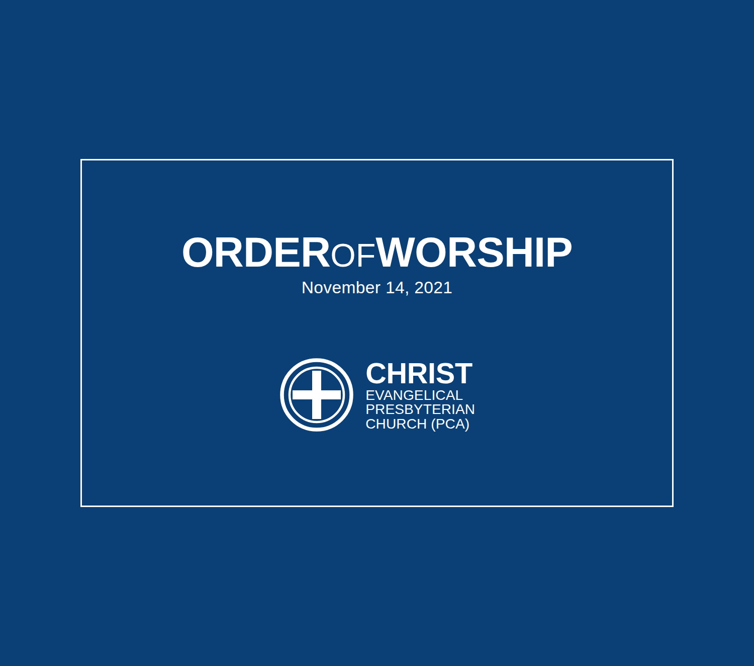Orderof Worship
November 14, 2021
Christ Evangelical Presbyterian Church (PCA)